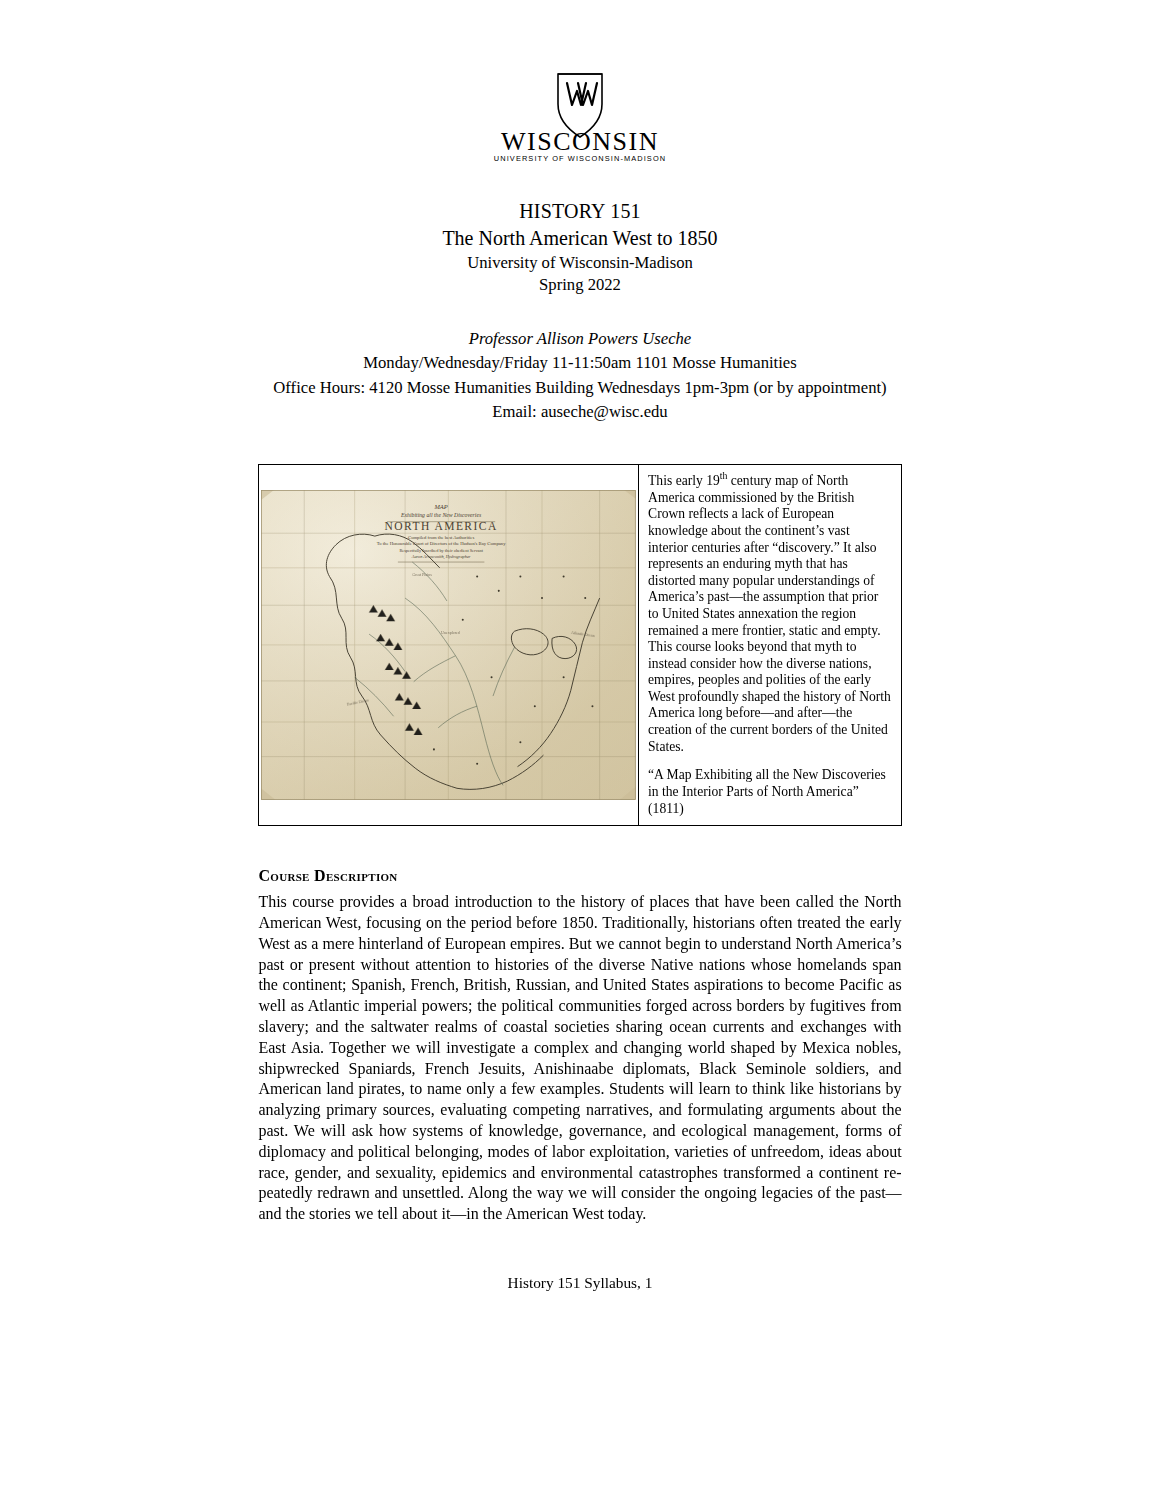WISCONSIN UNIVERSITY OF WISCONSIN-MADISON
HISTORY 151
The North American West to 1850
University of Wisconsin-Madison
Spring 2022
Professor Allison Powers Useche
Monday/Wednesday/Friday 11-11:50am 1101 Mosse Humanities
Office Hours: 4120 Mosse Humanities Building Wednesdays 1pm-3pm (or by appointment)
Email: auseche@wisc.edu
MAP Exhibiting all the New Discoveries NORTH AMERICA Compiled from the best Authorities To the Honourable Court of Directors of the Hudson's Bay Company Respectfully Inscribed by their obedient Servant Aaron Arrowsmith, Hydrographer Pacific Ocean Atlantic Ocean Unexplored Great Plains
This early 19th century map of North America commissioned by the British Crown reflects a lack of European knowledge about the continent’s vast interior centuries after “discovery.” It also represents an enduring myth that has distorted many popular understandings of America’s past—the assumption that prior to United States annexation the region remained a mere frontier, static and empty. This course looks beyond that myth to instead consider how the diverse nations, empires, peoples and polities of the early West profoundly shaped the history of North America long before—and after—the creation of the current borders of the United States.
“A Map Exhibiting all the New Discoveries in the Interior Parts of North America” (1811)
Course Description
This course provides a broad introduction to the history of places that have been called the North American West, focusing on the period before 1850. Traditionally, historians often treated the early West as a mere hinterland of European empires. But we cannot begin to understand North America’s past or present without attention to histories of the diverse Native nations whose homelands span the continent; Spanish, French, British, Russian, and United States aspirations to become Pacific as well as Atlantic imperial powers; the political communities forged across borders by fugitives from slavery; and the saltwater realms of coastal societies sharing ocean currents and exchanges with East Asia. Together we will investigate a complex and changing world shaped by Mexica nobles, shipwrecked Spaniards, French Jesuits, Anishinaabe diplomats, Black Seminole soldiers, and American land pirates, to name only a few examples. Students will learn to think like historians by analyzing primary sources, evaluating competing narratives, and formulating arguments about the past. We will ask how systems of knowledge, governance, and ecological management, forms of diplomacy and political belonging, modes of labor exploitation, varieties of unfreedom, ideas about race, gender, and sexuality, epidemics and environmental catastrophes transformed a continent repeatedly redrawn and unsettled. Along the way we will consider the ongoing legacies of the past—and the stories we tell about it—in the American West today.
History 151 Syllabus, 1